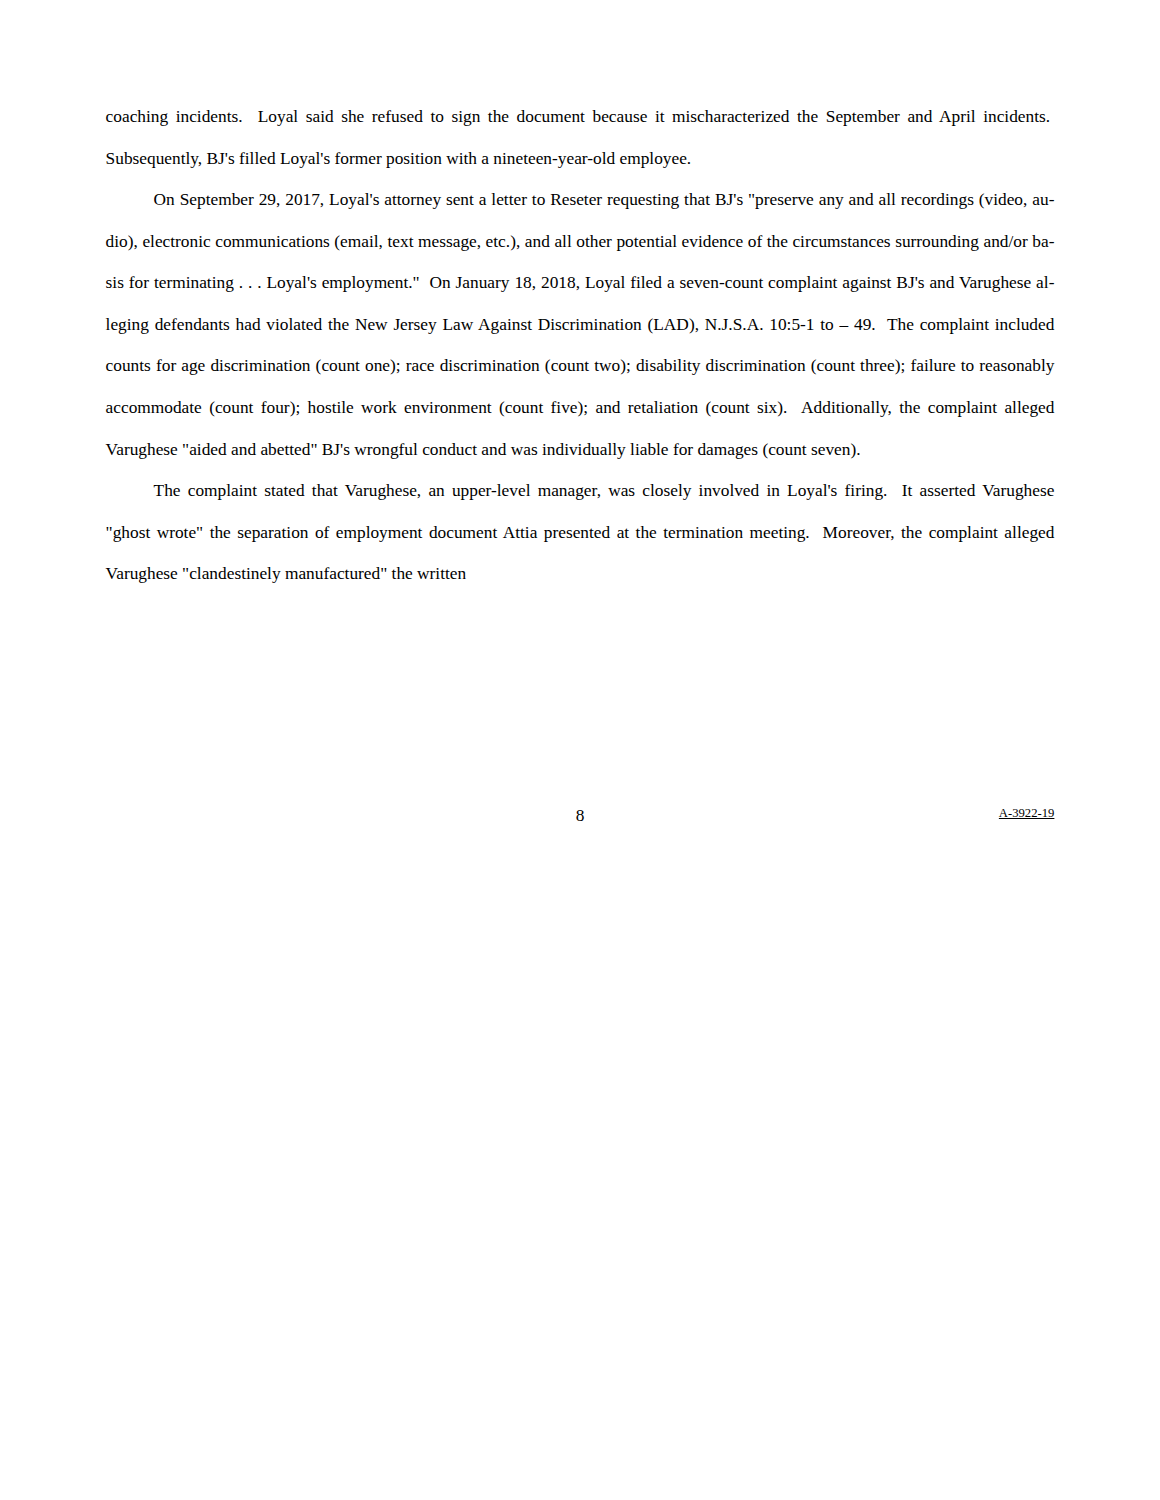coaching incidents. Loyal said she refused to sign the document because it mischaracterized the September and April incidents. Subsequently, BJ's filled Loyal's former position with a nineteen-year-old employee.
On September 29, 2017, Loyal's attorney sent a letter to Reseter requesting that BJ's "preserve any and all recordings (video, audio), electronic communications (email, text message, etc.), and all other potential evidence of the circumstances surrounding and/or basis for terminating . . . Loyal's employment." On January 18, 2018, Loyal filed a seven-count complaint against BJ's and Varughese alleging defendants had violated the New Jersey Law Against Discrimination (LAD), N.J.S.A. 10:5-1 to – 49. The complaint included counts for age discrimination (count one); race discrimination (count two); disability discrimination (count three); failure to reasonably accommodate (count four); hostile work environment (count five); and retaliation (count six). Additionally, the complaint alleged Varughese "aided and abetted" BJ's wrongful conduct and was individually liable for damages (count seven).
The complaint stated that Varughese, an upper-level manager, was closely involved in Loyal's firing. It asserted Varughese "ghost wrote" the separation of employment document Attia presented at the termination meeting. Moreover, the complaint alleged Varughese "clandestinely manufactured" the written
8
A-3922-19